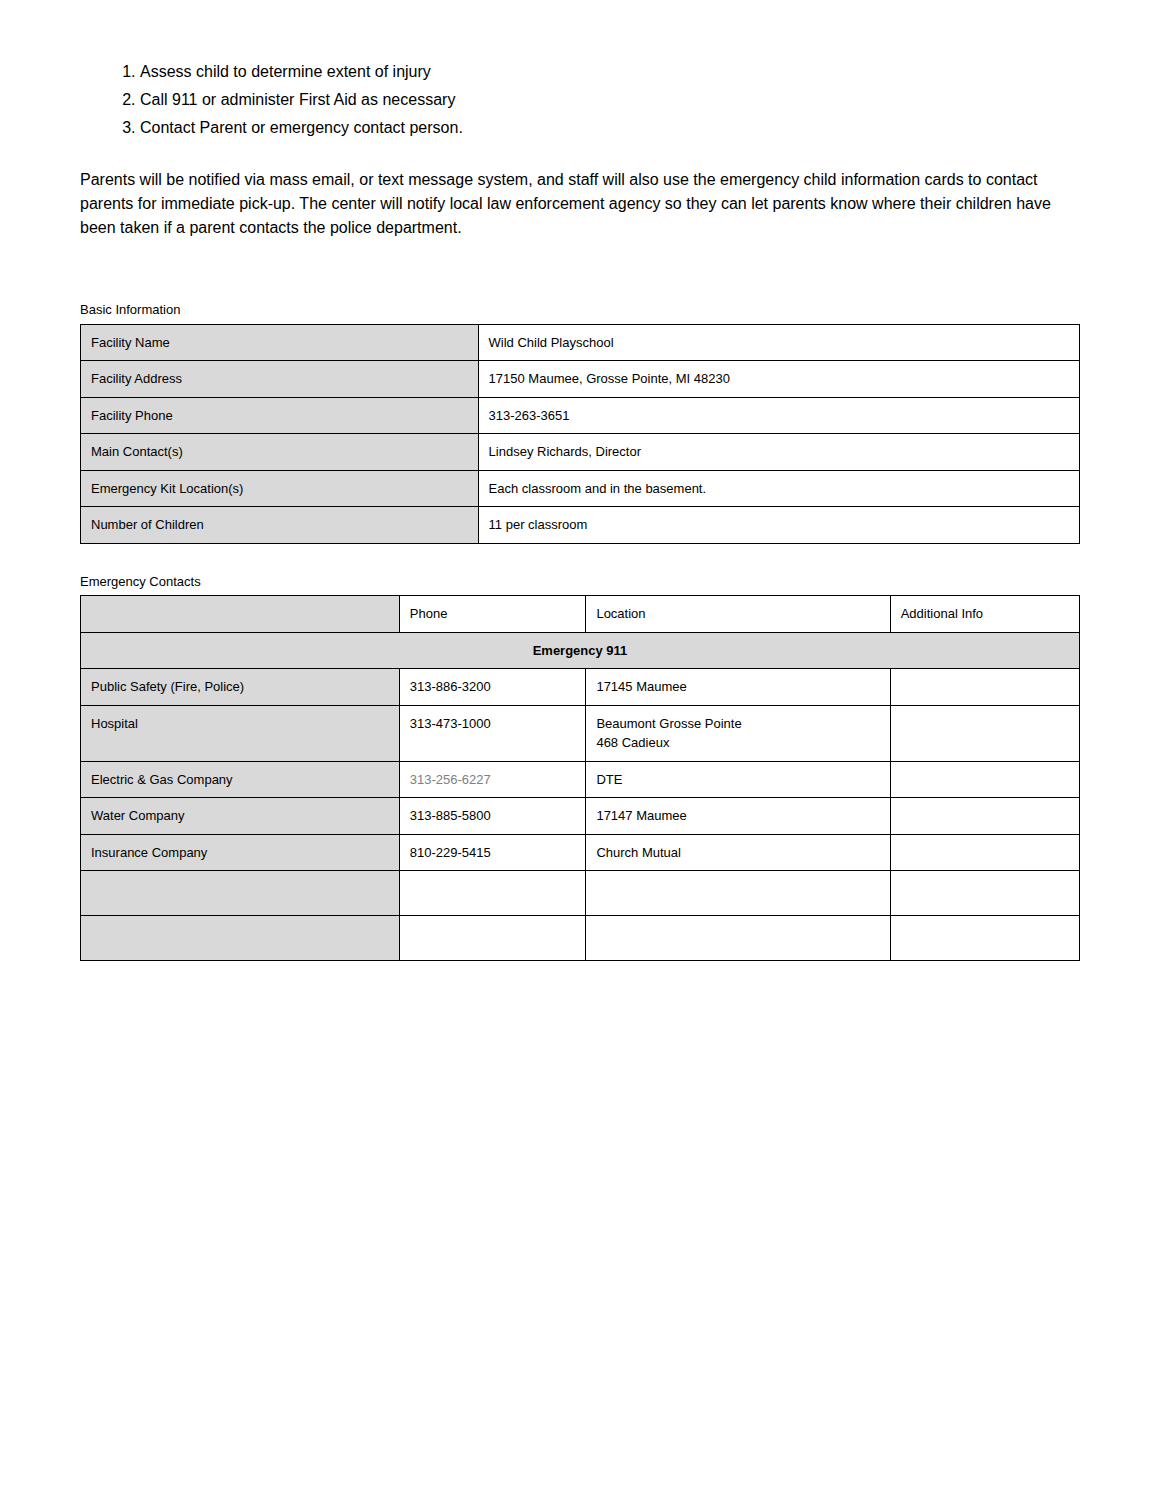Assess child to determine extent of injury
Call 911 or administer First Aid as necessary
Contact Parent or emergency contact person.
Parents will be notified via mass email, or text message system, and staff will also use the emergency child information cards to contact parents for immediate pick-up. The center will notify local law enforcement agency so they can let parents know where their children have been taken if a parent contacts the police department.
Basic Information
| Facility Name | Wild Child Playschool |
| Facility Address | 17150 Maumee, Grosse Pointe, MI 48230 |
| Facility Phone | 313-263-3651 |
| Main Contact(s) | Lindsey Richards, Director |
| Emergency Kit Location(s) | Each classroom and in the basement. |
| Number of Children | 11 per classroom |
Emergency Contacts
| | Phone | Location | Additional Info |
| Emergency 911 |
| Public Safety (Fire, Police) | 313-886-3200 | 17145 Maumee | |
| Hospital | 313-473-1000 | Beaumont Grosse Pointe 468 Cadieux | |
| Electric & Gas Company | 313-256-6227 | DTE | |
| Water Company | 313-885-5800 | 17147 Maumee | |
| Insurance Company | 810-229-5415 | Church Mutual | |